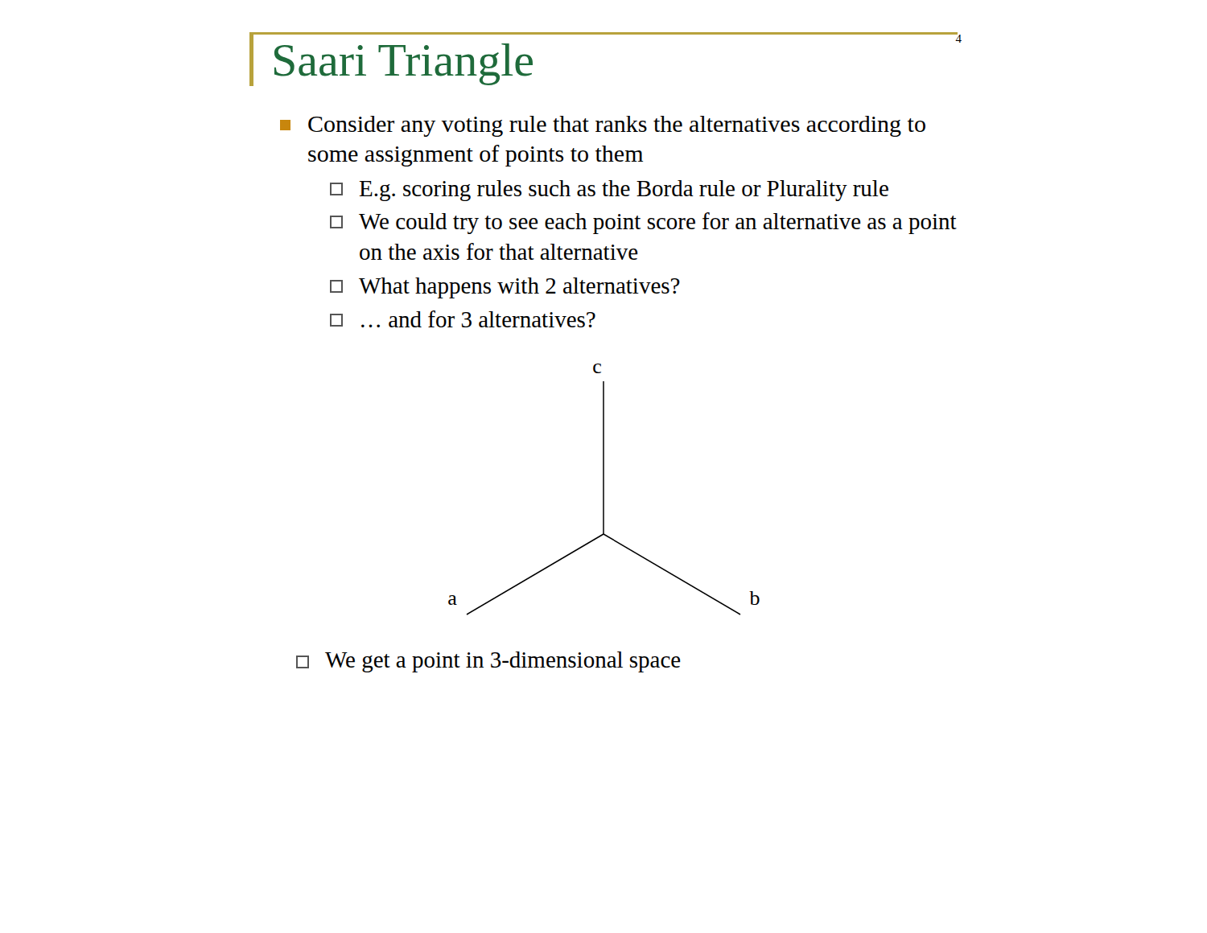4
Saari Triangle
Consider any voting rule that ranks the alternatives according to some assignment of points to them
E.g. scoring rules such as the Borda rule or Plurality rule
We could try to see each point score for an alternative as a point on the axis for that alternative
What happens with 2 alternatives?
… and for 3 alternatives?
c a b
We get a point in 3-dimensional space